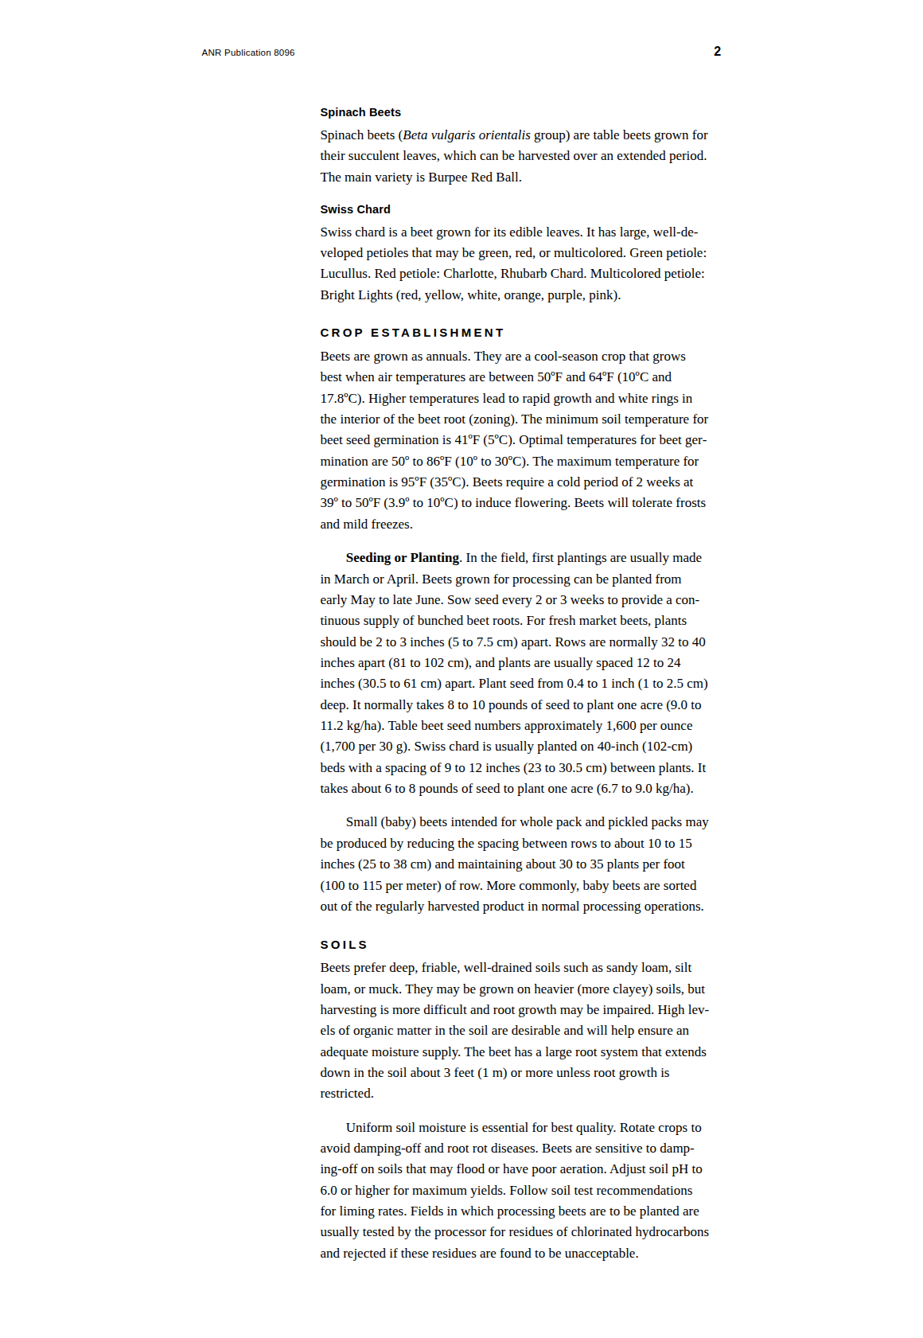ANR Publication 8096 2
Spinach Beets
Spinach beets (Beta vulgaris orientalis group) are table beets grown for their succulent leaves, which can be harvested over an extended period. The main variety is Burpee Red Ball.
Swiss Chard
Swiss chard is a beet grown for its edible leaves. It has large, well-developed petioles that may be green, red, or multicolored. Green petiole: Lucullus. Red petiole: Charlotte, Rhubarb Chard. Multicolored petiole: Bright Lights (red, yellow, white, orange, purple, pink).
Crop Establishment
Beets are grown as annuals. They are a cool-season crop that grows best when air temperatures are between 50ºF and 64ºF (10ºC and 17.8ºC). Higher temperatures lead to rapid growth and white rings in the interior of the beet root (zoning). The minimum soil temperature for beet seed germination is 41ºF (5ºC). Optimal temperatures for beet germination are 50º to 86ºF (10º to 30ºC). The maximum temperature for germination is 95ºF (35ºC). Beets require a cold period of 2 weeks at 39º to 50ºF (3.9º to 10ºC) to induce flowering. Beets will tolerate frosts and mild freezes.
Seeding or Planting. In the field, first plantings are usually made in March or April. Beets grown for processing can be planted from early May to late June. Sow seed every 2 or 3 weeks to provide a continuous supply of bunched beet roots. For fresh market beets, plants should be 2 to 3 inches (5 to 7.5 cm) apart. Rows are normally 32 to 40 inches apart (81 to 102 cm), and plants are usually spaced 12 to 24 inches (30.5 to 61 cm) apart. Plant seed from 0.4 to 1 inch (1 to 2.5 cm) deep. It normally takes 8 to 10 pounds of seed to plant one acre (9.0 to 11.2 kg/ha). Table beet seed numbers approximately 1,600 per ounce (1,700 per 30 g). Swiss chard is usually planted on 40-inch (102-cm) beds with a spacing of 9 to 12 inches (23 to 30.5 cm) between plants. It takes about 6 to 8 pounds of seed to plant one acre (6.7 to 9.0 kg/ha).
Small (baby) beets intended for whole pack and pickled packs may be produced by reducing the spacing between rows to about 10 to 15 inches (25 to 38 cm) and maintaining about 30 to 35 plants per foot (100 to 115 per meter) of row. More commonly, baby beets are sorted out of the regularly harvested product in normal processing operations.
Soils
Beets prefer deep, friable, well-drained soils such as sandy loam, silt loam, or muck. They may be grown on heavier (more clayey) soils, but harvesting is more difficult and root growth may be impaired. High levels of organic matter in the soil are desirable and will help ensure an adequate moisture supply. The beet has a large root system that extends down in the soil about 3 feet (1 m) or more unless root growth is restricted.
Uniform soil moisture is essential for best quality. Rotate crops to avoid damping-off and root rot diseases. Beets are sensitive to damping-off on soils that may flood or have poor aeration. Adjust soil pH to 6.0 or higher for maximum yields. Follow soil test recommendations for liming rates. Fields in which processing beets are to be planted are usually tested by the processor for residues of chlorinated hydrocarbons and rejected if these residues are found to be unacceptable.